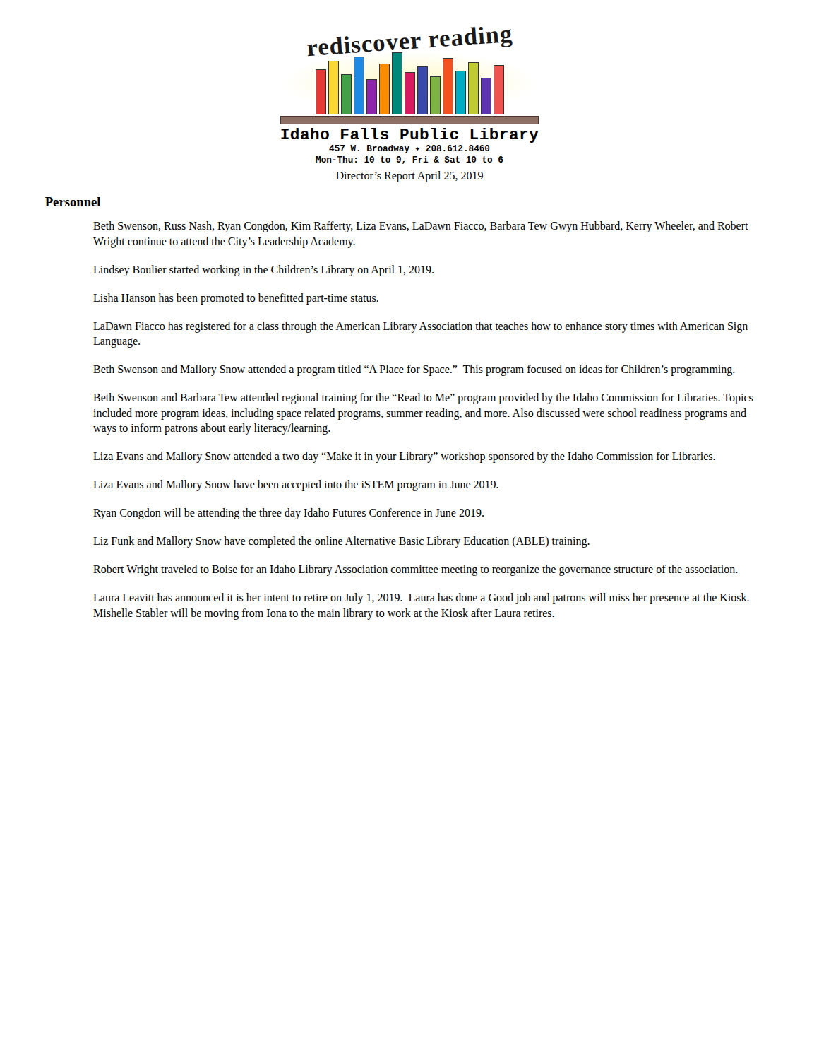rediscover reading
Idaho Falls Public Library
457 W. Broadway ✦ 208.612.8460
Mon-Thu: 10 to 9, Fri & Sat 10 to 6
Director’s Report April 25, 2019
Personnel
Beth Swenson, Russ Nash, Ryan Congdon, Kim Rafferty, Liza Evans, LaDawn Fiacco, Barbara Tew Gwyn Hubbard, Kerry Wheeler, and Robert Wright continue to attend the City’s Leadership Academy.
Lindsey Boulier started working in the Children’s Library on April 1, 2019.
Lisha Hanson has been promoted to benefitted part-time status.
LaDawn Fiacco has registered for a class through the American Library Association that teaches how to enhance story times with American Sign Language.
Beth Swenson and Mallory Snow attended a program titled “A Place for Space.” This program focused on ideas for Children’s programming.
Beth Swenson and Barbara Tew attended regional training for the “Read to Me” program provided by the Idaho Commission for Libraries. Topics included more program ideas, including space related programs, summer reading, and more. Also discussed were school readiness programs and ways to inform patrons about early literacy/learning.
Liza Evans and Mallory Snow attended a two day “Make it in your Library” workshop sponsored by the Idaho Commission for Libraries.
Liza Evans and Mallory Snow have been accepted into the iSTEM program in June 2019.
Ryan Congdon will be attending the three day Idaho Futures Conference in June 2019.
Liz Funk and Mallory Snow have completed the online Alternative Basic Library Education (ABLE) training.
Robert Wright traveled to Boise for an Idaho Library Association committee meeting to reorganize the governance structure of the association.
Laura Leavitt has announced it is her intent to retire on July 1, 2019. Laura has done a Good job and patrons will miss her presence at the Kiosk. Mishelle Stabler will be moving from Iona to the main library to work at the Kiosk after Laura retires.